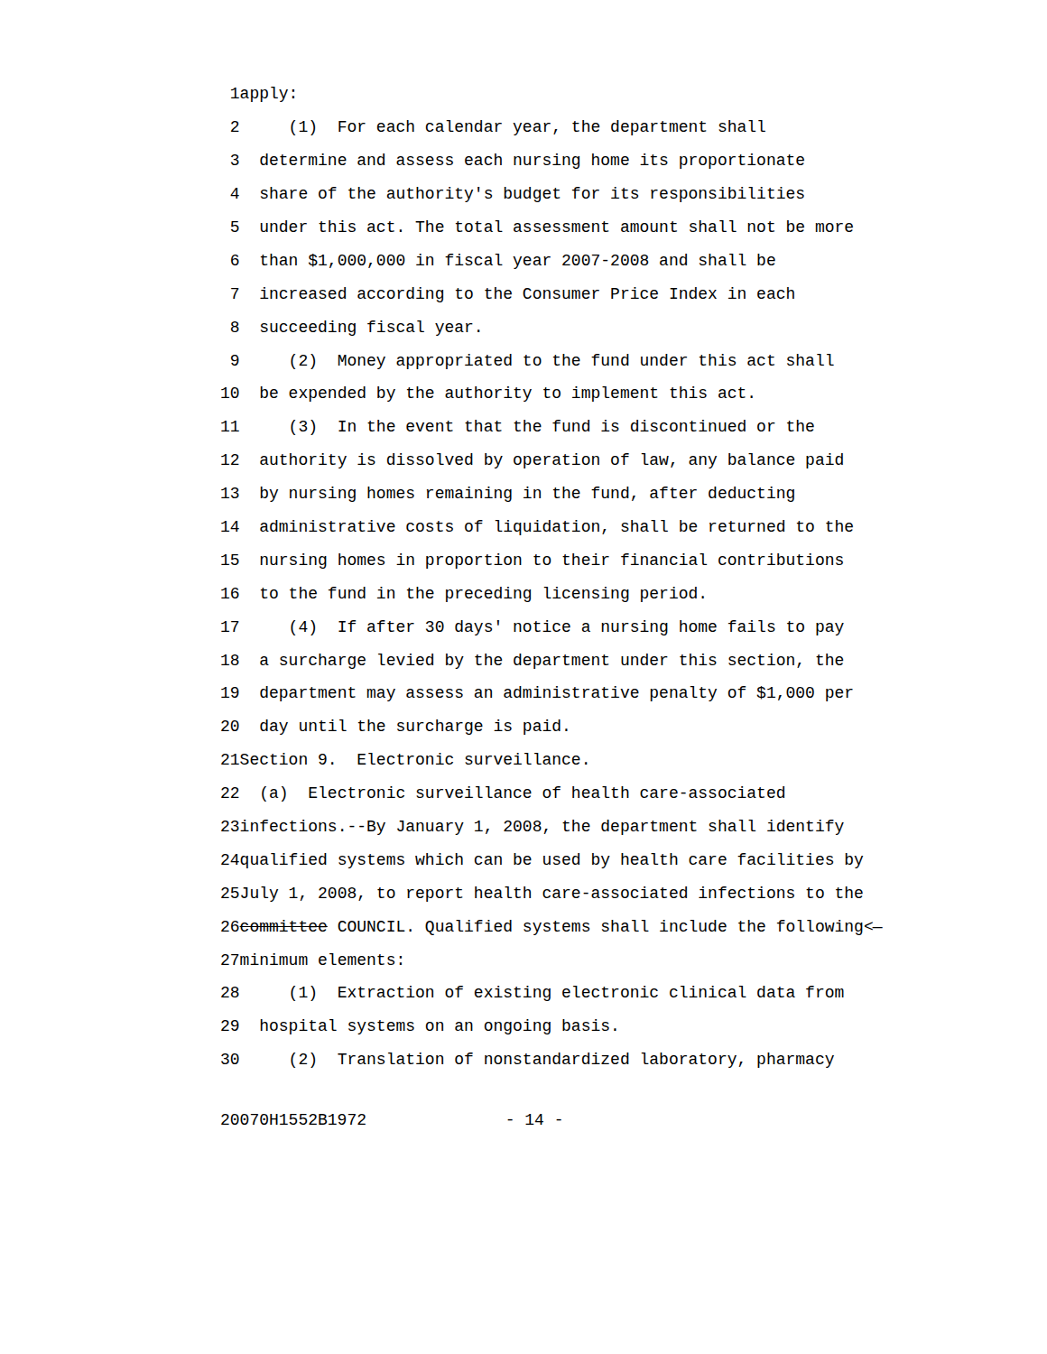| 1 | apply: | |
| 2 | (1) For each calendar year, the department shall | |
| 3 | determine and assess each nursing home its proportionate | |
| 4 | share of the authority's budget for its responsibilities | |
| 5 | under this act. The total assessment amount shall not be more | |
| 6 | than $1,000,000 in fiscal year 2007-2008 and shall be | |
| 7 | increased according to the Consumer Price Index in each | |
| 8 | succeeding fiscal year. | |
| 9 | (2) Money appropriated to the fund under this act shall | |
| 10 | be expended by the authority to implement this act. | |
| 11 | (3) In the event that the fund is discontinued or the | |
| 12 | authority is dissolved by operation of law, any balance paid | |
| 13 | by nursing homes remaining in the fund, after deducting | |
| 14 | administrative costs of liquidation, shall be returned to the | |
| 15 | nursing homes in proportion to their financial contributions | |
| 16 | to the fund in the preceding licensing period. | |
| 17 | (4) If after 30 days' notice a nursing home fails to pay | |
| 18 | a surcharge levied by the department under this section, the | |
| 19 | department may assess an administrative penalty of $1,000 per | |
| 20 | day until the surcharge is paid. | |
| 21 | Section 9. Electronic surveillance. | |
| 22 | (a) Electronic surveillance of health care-associated | |
| 23 | infections.--By January 1, 2008, the department shall identify | |
| 24 | qualified systems which can be used by health care facilities by | |
| 25 | July 1, 2008, to report health care-associated infections to the | |
| 26 | committee COUNCIL. Qualified systems shall include the following | <— |
| 27 | minimum elements: | |
| 28 | (1) Extraction of existing electronic clinical data from | |
| 29 | hospital systems on an ongoing basis. | |
| 30 | (2) Translation of nonstandardized laboratory, pharmacy | |
20070H1552B1972- 14 -